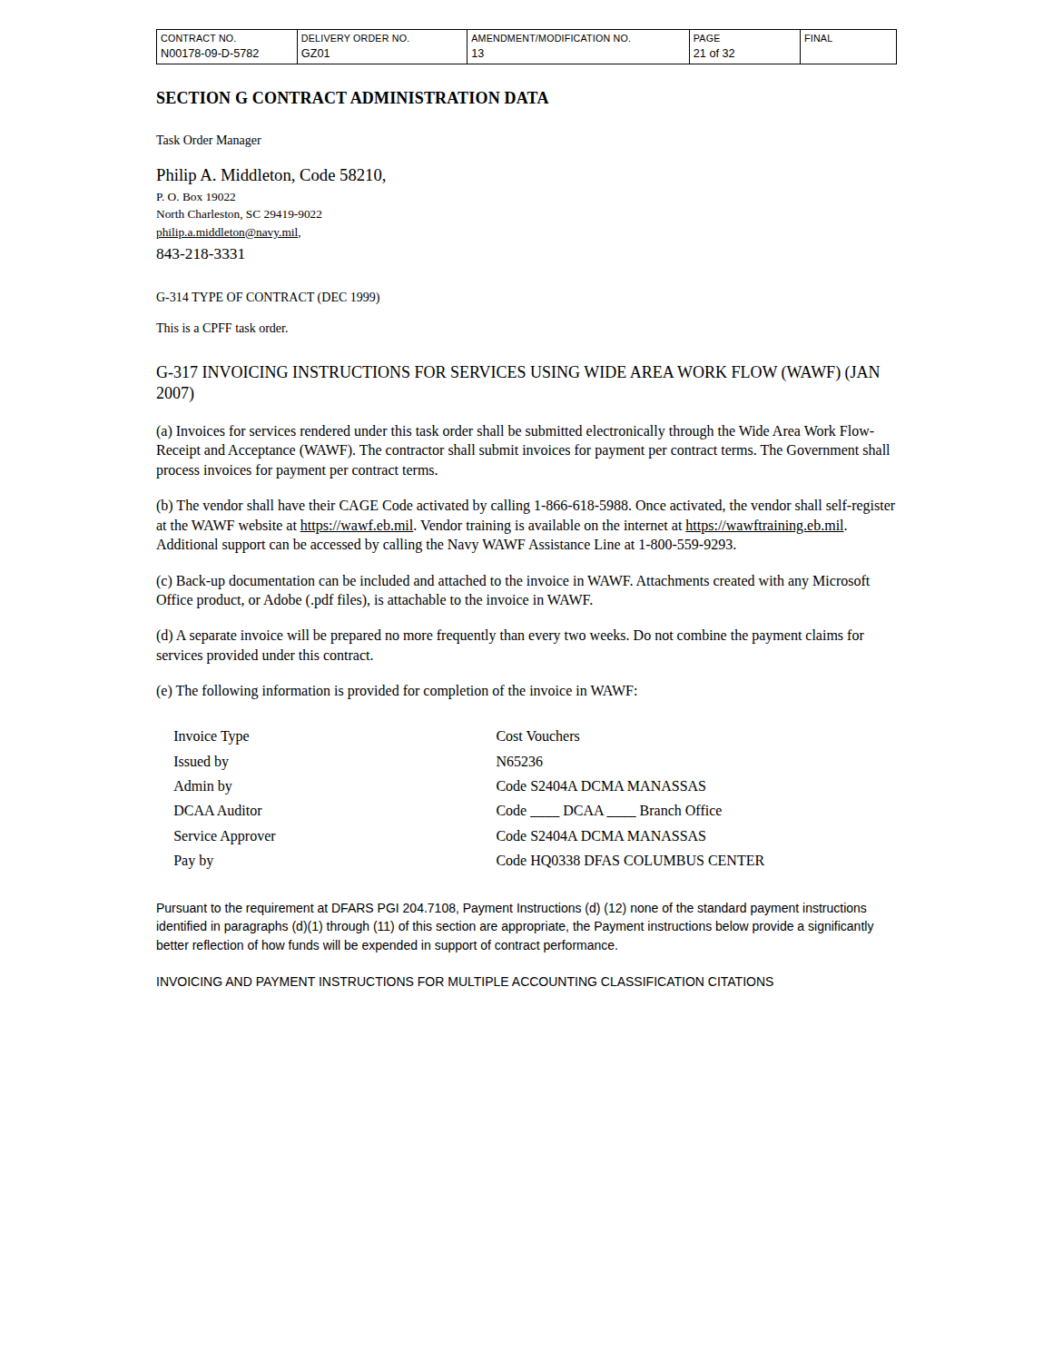| CONTRACT NO. N00178-09-D-5782 | DELIVERY ORDER NO. GZ01 | AMENDMENT/MODIFICATION NO. 13 | PAGE 21 of 32 | FINAL |
SECTION G CONTRACT ADMINISTRATION DATA
Task Order Manager
Philip A. Middleton, Code 58210,
P. O. Box 19022
North Charleston, SC 29419-9022
philip.a.middleton@navy.mil,
843-218-3331
G-314 TYPE OF CONTRACT (DEC 1999)
This is a CPFF task order.
G-317 INVOICING INSTRUCTIONS FOR SERVICES USING WIDE AREA WORK FLOW (WAWF) (JAN 2007)
(a) Invoices for services rendered under this task order shall be submitted electronically through the Wide Area Work Flow-Receipt and Acceptance (WAWF). The contractor shall submit invoices for payment per contract terms. The Government shall process invoices for payment per contract terms.
(b) The vendor shall have their CAGE Code activated by calling 1-866-618-5988. Once activated, the vendor shall self-register at the WAWF website at https://wawf.eb.mil. Vendor training is available on the internet at https://wawftraining.eb.mil. Additional support can be accessed by calling the Navy WAWF Assistance Line at 1-800-559-9293.
(c) Back-up documentation can be included and attached to the invoice in WAWF. Attachments created with any Microsoft Office product, or Adobe (.pdf files), is attachable to the invoice in WAWF.
(d) A separate invoice will be prepared no more frequently than every two weeks. Do not combine the payment claims for services provided under this contract.
(e) The following information is provided for completion of the invoice in WAWF:
| Invoice Type | Cost Vouchers |
| Issued by | N65236 |
| Admin by | Code S2404A DCMA MANASSAS |
| DCAA Auditor | Code ____ DCAA ____ Branch Office |
| Service Approver | Code S2404A DCMA MANASSAS |
| Pay by | Code HQ0338 DFAS COLUMBUS CENTER |
Pursuant to the requirement at DFARS PGI 204.7108, Payment Instructions (d) (12) none of the standard payment instructions identified in paragraphs (d)(1) through (11) of this section are appropriate, the Payment instructions below provide a significantly better reflection of how funds will be expended in support of contract performance.
INVOICING AND PAYMENT INSTRUCTIONS FOR MULTIPLE ACCOUNTING CLASSIFICATION CITATIONS